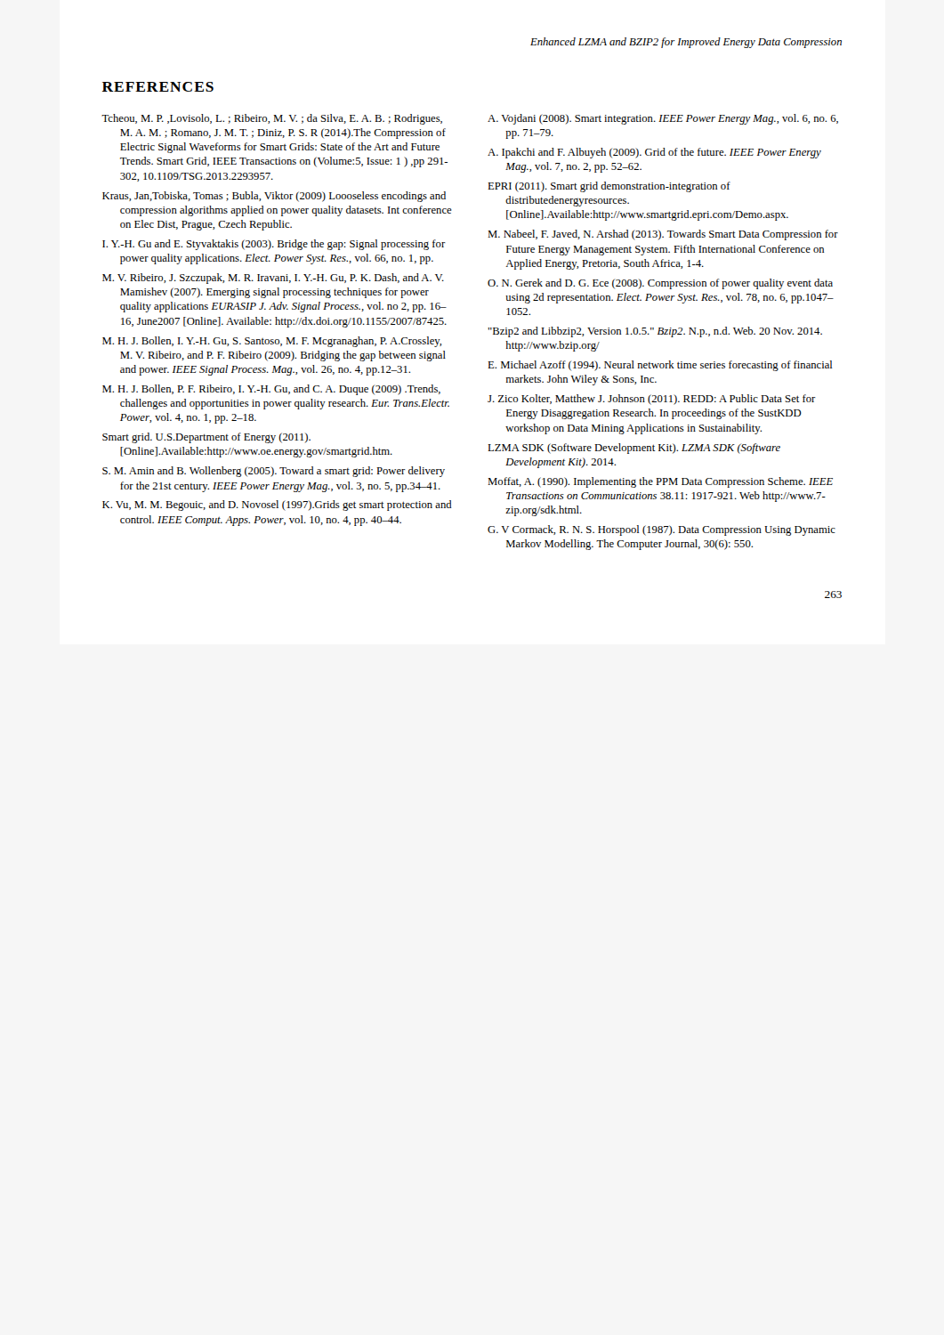Enhanced LZMA and BZIP2 for Improved Energy Data Compression
REFERENCES
Tcheou, M. P. ,Lovisolo, L. ; Ribeiro, M. V. ; da Silva, E. A. B. ; Rodrigues, M. A. M. ; Romano, J. M. T. ; Diniz, P. S. R (2014).The Compression of Electric Signal Waveforms for Smart Grids: State of the Art and Future Trends. Smart Grid, IEEE Transactions on (Volume:5, Issue: 1 ) ,pp 291-302, 10.1109/TSG.2013.2293957.
Kraus, Jan,Tobiska, Tomas ; Bubla, Viktor (2009) Loooseless encodings and compression algorithms applied on power quality datasets. Int conference on Elec Dist, Prague, Czech Republic.
I. Y.-H. Gu and E. Styvaktakis (2003). Bridge the gap: Signal processing for power quality applications. Elect. Power Syst. Res., vol. 66, no. 1, pp.
M. V. Ribeiro, J. Szczupak, M. R. Iravani, I. Y.-H. Gu, P. K. Dash, and A. V. Mamishev (2007). Emerging signal processing techniques for power quality applications EURASIP J. Adv. Signal Process., vol. no 2, pp. 16–16, June2007 [Online]. Available: http://dx.doi.org/10.1155/2007/87425.
M. H. J. Bollen, I. Y.-H. Gu, S. Santoso, M. F. Mcgranaghan, P. A.Crossley, M. V. Ribeiro, and P. F. Ribeiro (2009). Bridging the gap between signal and power. IEEE Signal Process. Mag., vol. 26, no. 4, pp.12–31.
M. H. J. Bollen, P. F. Ribeiro, I. Y.-H. Gu, and C. A. Duque (2009) .Trends, challenges and opportunities in power quality research. Eur. Trans.Electr. Power, vol. 4, no. 1, pp. 2–18.
Smart grid. U.S.Department of Energy (2011). [Online].Available:http://www.oe.energy.gov/smartgrid.htm.
S. M. Amin and B. Wollenberg (2005). Toward a smart grid: Power delivery for the 21st century. IEEE Power Energy Mag., vol. 3, no. 5, pp.34–41.
K. Vu, M. M. Begouic, and D. Novosel (1997).Grids get smart protection and control. IEEE Comput. Apps. Power, vol. 10, no. 4, pp. 40–44.
A. Vojdani (2008). Smart integration. IEEE Power Energy Mag., vol. 6, no. 6, pp. 71–79.
A. Ipakchi and F. Albuyeh (2009). Grid of the future. IEEE Power Energy Mag., vol. 7, no. 2, pp. 52–62.
EPRI (2011). Smart grid demonstration-integration of distributedenergyresources.[Online].Available:http://www.smartgrid.epri.com/Demo.aspx.
M. Nabeel, F. Javed, N. Arshad (2013). Towards Smart Data Compression for Future Energy Management System. Fifth International Conference on Applied Energy, Pretoria, South Africa, 1-4.
O. N. Gerek and D. G. Ece (2008). Compression of power quality event data using 2d representation. Elect. Power Syst. Res., vol. 78, no. 6, pp.1047–1052.
"Bzip2 and Libbzip2, Version 1.0.5." Bzip2. N.p., n.d. Web. 20 Nov. 2014. http://www.bzip.org/
E. Michael Azoff (1994). Neural network time series forecasting of financial markets. John Wiley & Sons, Inc.
J. Zico Kolter, Matthew J. Johnson (2011). REDD: A Public Data Set for Energy Disaggregation Research. In proceedings of the SustKDD workshop on Data Mining Applications in Sustainability.
LZMA SDK (Software Development Kit). LZMA SDK (Software Development Kit). 2014.
Moffat, A. (1990). Implementing the PPM Data Compression Scheme. IEEE Transactions on Communications 38.11: 1917-921. Web http://www.7-zip.org/sdk.html.
G. V Cormack, R. N. S. Horspool (1987). Data Compression Using Dynamic Markov Modelling. The Computer Journal, 30(6): 550.
263